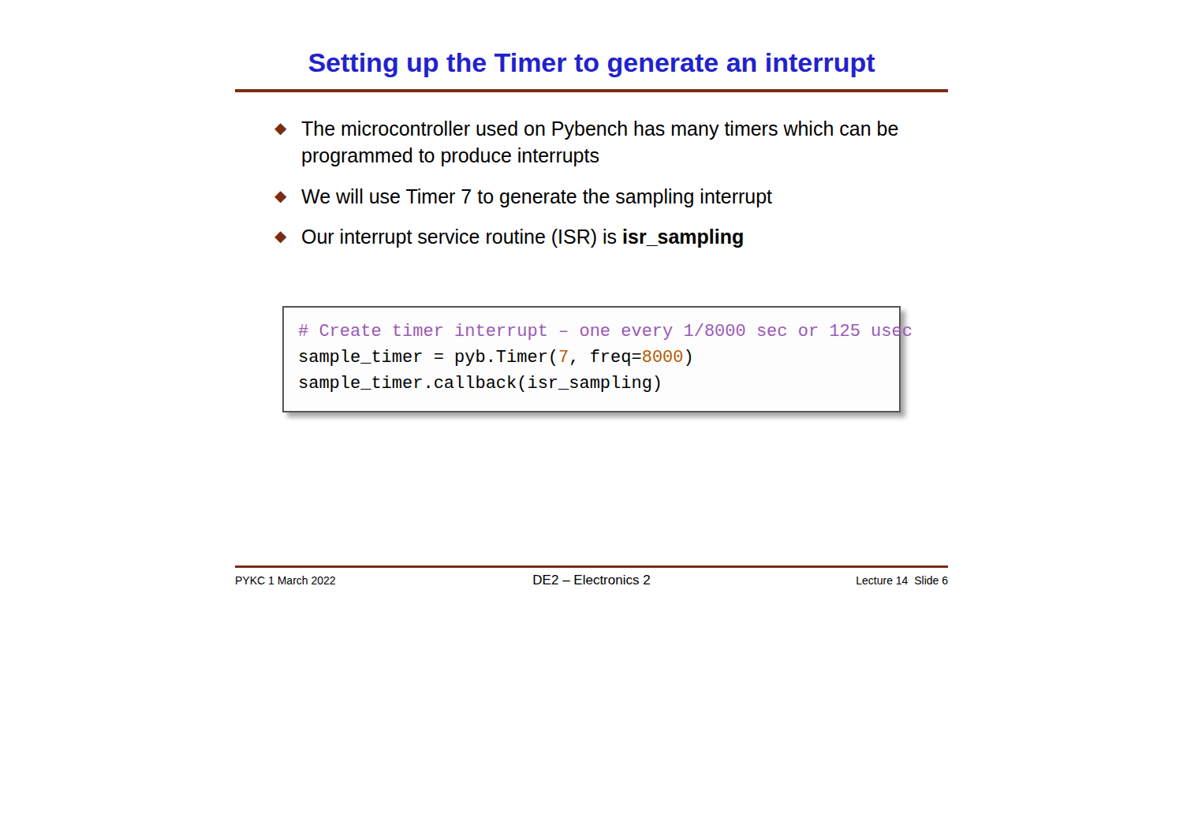Setting up the Timer to generate an interrupt
The microcontroller used on Pybench has many timers which can be programmed to produce interrupts
We will use Timer 7 to generate the sampling interrupt
Our interrupt service routine (ISR) is isr_sampling
# Create timer interrupt – one every 1/8000 sec or 125 usec
sample_timer = pyb.Timer(7, freq=8000)
sample_timer.callback(isr_sampling)
PYKC 1 March 2022
DE2 – Electronics 2
Lecture 14 Slide 6